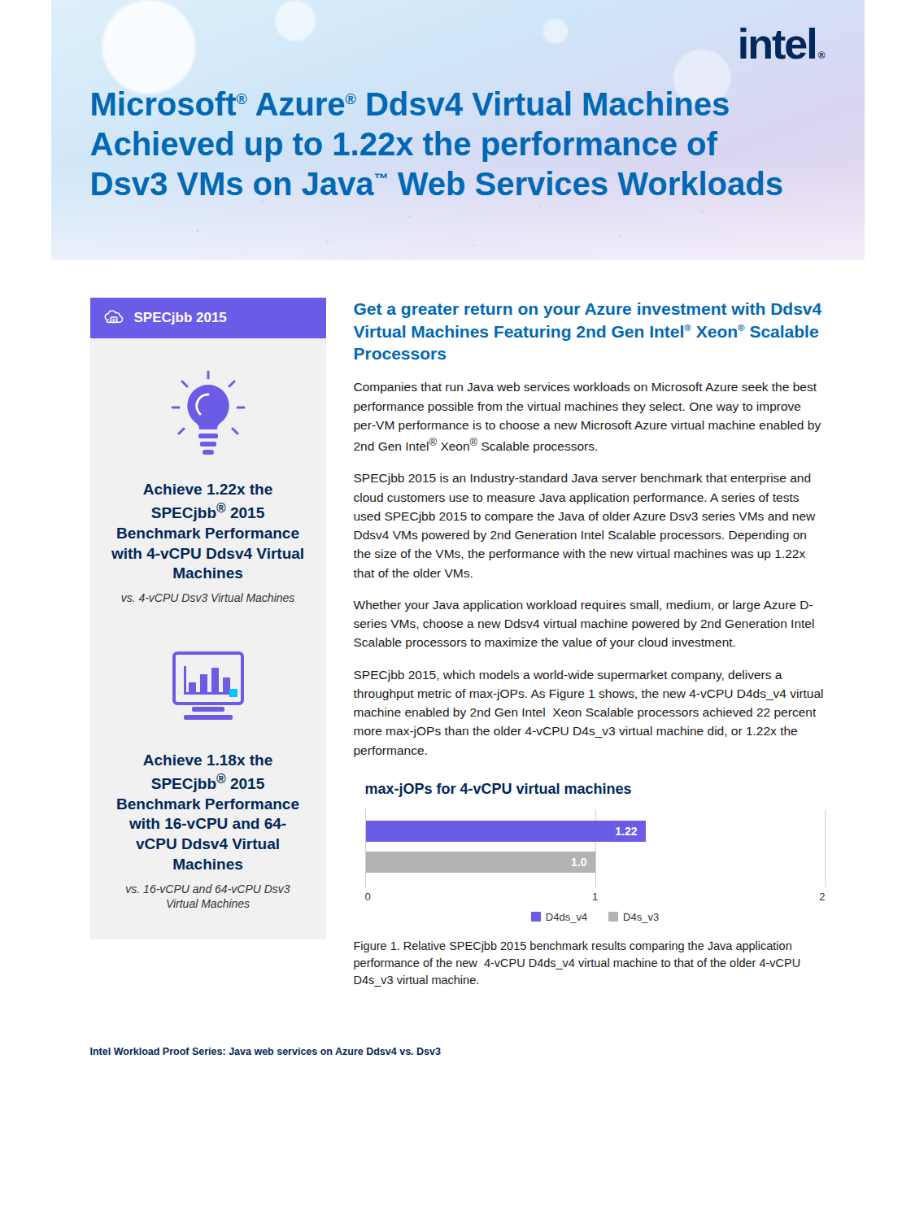intel®
Microsoft® Azure® Ddsv4 Virtual Machines Achieved up to 1.22x the performance of Dsv3 VMs on Java™ Web Services Workloads
SPECjbb 2015
Achieve 1.22x the SPECjbb® 2015 Benchmark Performance with 4-vCPU Ddsv4 Virtual Machines
vs. 4-vCPU Dsv3 Virtual Machines
Achieve 1.18x the SPECjbb® 2015 Benchmark Performance with 16-vCPU and 64-vCPU Ddsv4 Virtual Machines
vs. 16-vCPU and 64-vCPU Dsv3 Virtual Machines
Get a greater return on your Azure investment with Ddsv4 Virtual Machines Featuring 2nd Gen Intel® Xeon® Scalable Processors
Companies that run Java web services workloads on Microsoft Azure seek the best performance possible from the virtual machines they select. One way to improve per-VM performance is to choose a new Microsoft Azure virtual machine enabled by 2nd Gen Intel® Xeon® Scalable processors.
SPECjbb 2015 is an Industry-standard Java server benchmark that enterprise and cloud customers use to measure Java application performance. A series of tests used SPECjbb 2015 to compare the Java of older Azure Dsv3 series VMs and new Ddsv4 VMs powered by 2nd Generation Intel Scalable processors. Depending on the size of the VMs, the performance with the new virtual machines was up 1.22x that of the older VMs.
Whether your Java application workload requires small, medium, or large Azure D-series VMs, choose a new Ddsv4 virtual machine powered by 2nd Generation Intel Scalable processors to maximize the value of your cloud investment.
SPECjbb 2015, which models a world-wide supermarket company, delivers a throughput metric of max-jOPs. As Figure 1 shows, the new 4-vCPU D4ds_v4 virtual machine enabled by 2nd Gen Intel Xeon Scalable processors achieved 22 percent more max-jOPs than the older 4-vCPU D4s_v3 virtual machine did, or 1.22x the performance.
max-jOPs for 4-vCPU virtual machines
1.22
1.0
012
D4ds_v4 D4s_v3
Figure 1. Relative SPECjbb 2015 benchmark results comparing the Java application performance of the new 4-vCPU D4ds_v4 virtual machine to that of the older 4-vCPU D4s_v3 virtual machine.
Intel Workload Proof Series: Java web services on Azure Ddsv4 vs. Dsv3